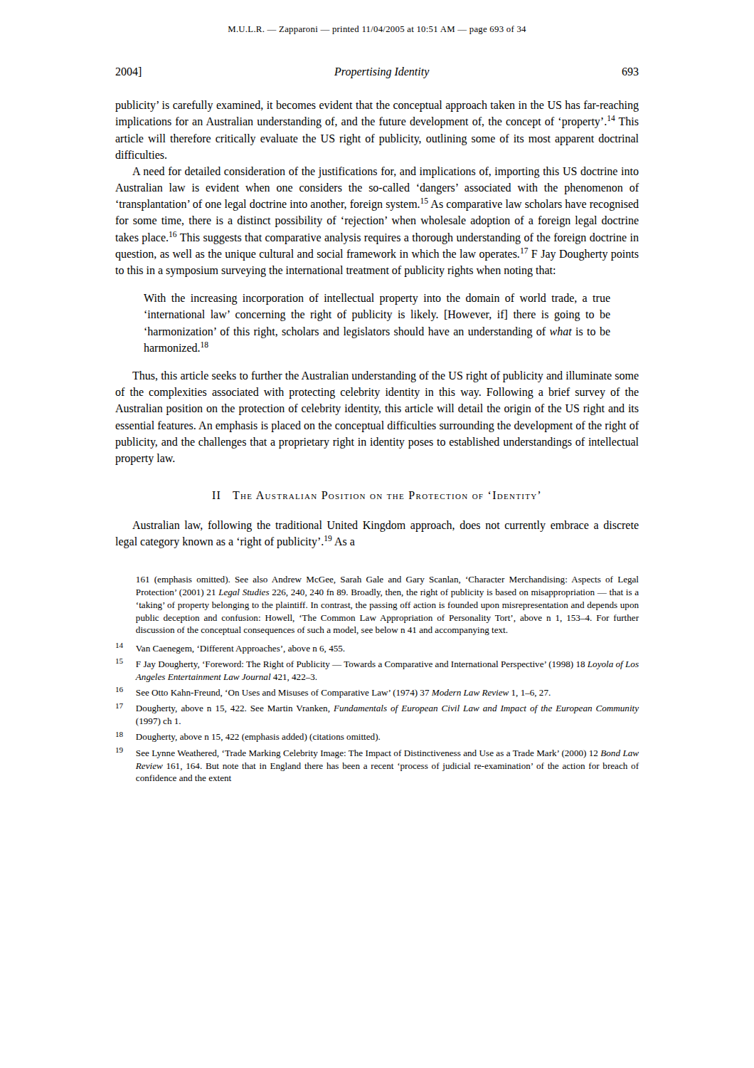M.U.L.R. — Zapparoni — printed 11/04/2005 at 10:51 AM — page 693 of 34
2004] Propertising Identity 693
publicity’ is carefully examined, it becomes evident that the conceptual approach taken in the US has far-reaching implications for an Australian understanding of, and the future development of, the concept of ‘property’.14 This article will therefore critically evaluate the US right of publicity, outlining some of its most apparent doctrinal difficulties.
A need for detailed consideration of the justifications for, and implications of, importing this US doctrine into Australian law is evident when one considers the so-called ‘dangers’ associated with the phenomenon of ‘transplantation’ of one legal doctrine into another, foreign system.15 As comparative law scholars have recognised for some time, there is a distinct possibility of ‘rejection’ when wholesale adoption of a foreign legal doctrine takes place.16 This suggests that comparative analysis requires a thorough understanding of the foreign doctrine in question, as well as the unique cultural and social framework in which the law operates.17 F Jay Dougherty points to this in a symposium surveying the international treatment of publicity rights when noting that:
With the increasing incorporation of intellectual property into the domain of world trade, a true ‘international law’ concerning the right of publicity is likely. [However, if] there is going to be ‘harmonization’ of this right, scholars and legislators should have an understanding of what is to be harmonized.18
Thus, this article seeks to further the Australian understanding of the US right of publicity and illuminate some of the complexities associated with protecting celebrity identity in this way. Following a brief survey of the Australian position on the protection of celebrity identity, this article will detail the origin of the US right and its essential features. An emphasis is placed on the conceptual difficulties surrounding the development of the right of publicity, and the challenges that a proprietary right in identity poses to established understandings of intellectual property law.
II The Australian Position on the Protection of ‘Identity’
Australian law, following the traditional United Kingdom approach, does not currently embrace a discrete legal category known as a ‘right of publicity’.19 As a
161 (emphasis omitted). See also Andrew McGee, Sarah Gale and Gary Scanlan, ‘Character Merchandising: Aspects of Legal Protection’ (2001) 21 Legal Studies 226, 240, 240 fn 89. Broadly, then, the right of publicity is based on misappropriation — that is a ‘taking’ of property belonging to the plaintiff. In contrast, the passing off action is founded upon misrepresentation and depends upon public deception and confusion: Howell, ‘The Common Law Appropriation of Personality Tort’, above n 1, 153–4. For further discussion of the conceptual consequences of such a model, see below n 41 and accompanying text.
14 Van Caenegem, ‘Different Approaches’, above n 6, 455.
15 F Jay Dougherty, ‘Foreword: The Right of Publicity — Towards a Comparative and International Perspective’ (1998) 18 Loyola of Los Angeles Entertainment Law Journal 421, 422–3.
16 See Otto Kahn-Freund, ‘On Uses and Misuses of Comparative Law’ (1974) 37 Modern Law Review 1, 1–6, 27.
17 Dougherty, above n 15, 422. See Martin Vranken, Fundamentals of European Civil Law and Impact of the European Community (1997) ch 1.
18 Dougherty, above n 15, 422 (emphasis added) (citations omitted).
19 See Lynne Weathered, ‘Trade Marking Celebrity Image: The Impact of Distinctiveness and Use as a Trade Mark’ (2000) 12 Bond Law Review 161, 164. But note that in England there has been a recent ‘process of judicial re-examination’ of the action for breach of confidence and the extent